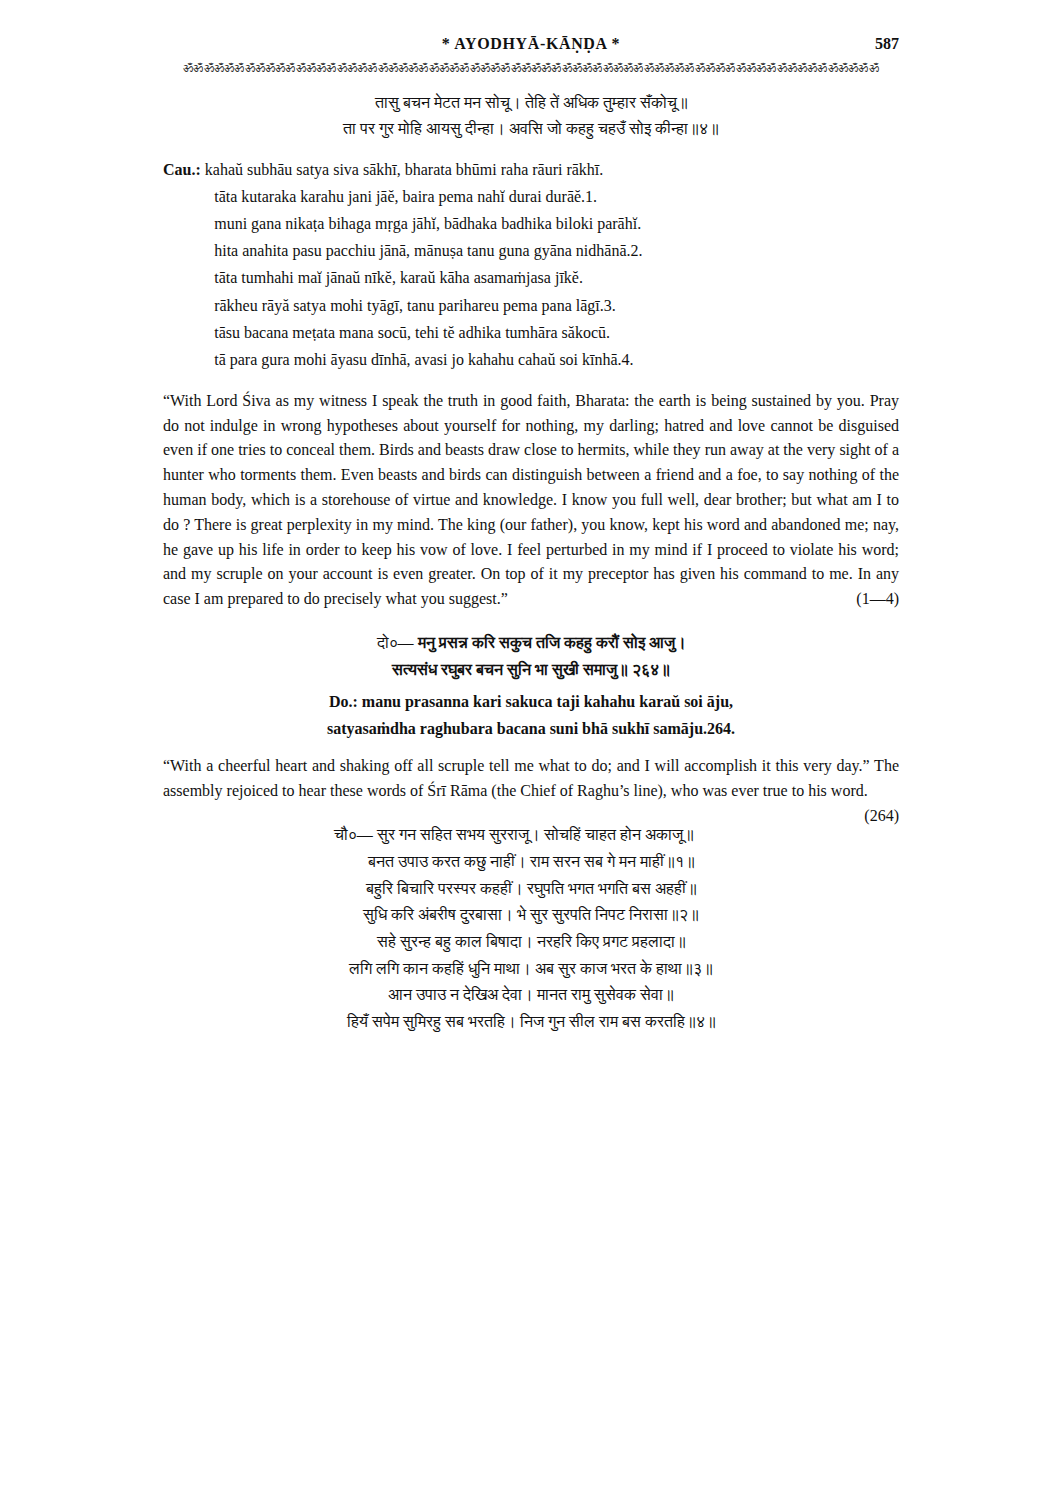* AYODHYĀ-KĀṆḌA * 587
ॐॐॐॐॐॐॐॐॐॐॐॐॐॐॐॐॐॐॐॐॐॐॐॐॐॐॐॐॐॐॐॐॐॐॐॐॐॐॐॐॐॐॐॐॐॐॐॐॐॐॐॐॐॐॐॐॐॐॐॐॐॐॐॐॐॐॐॐ
तासु बचन मेटत मन सोचू। तेहि तें अधिक तुम्हार सँकोचू॥
ता पर गुर मोहि आयसु दीन्हा। अवसि जो कहहु चहउँ सोइ कीन्हा॥४॥
Cau.: kahaŭ subhāu satya siva sākhī, bharata bhūmi raha rāuri rākhī.
tāta kutaraka karahu jani jāĕ, baira pema nahĭ durai durāĕ.1.
muni gana nikaṭa bihaga mṛga jāhĭ, bādhaka badhika biloki parāhĭ.
hita anahita pasu pacchiu jānā, mānuṣa tanu guna gyāna nidhānā.2.
tāta tumhahi maĭ jānaŭ nīkĕ, karaŭ kāha asamaṁjasa jīkĕ.
rākheu rāyă satya mohi tyāgī, tanu parihareu pema pana lāgī.3.
tāsu bacana meṭata mana socū, tehi tĕ adhika tumhāra săkocū.
tā para gura mohi āyasu dīnhā, avasi jo kahahu cahaŭ soi kīnhā.4.
“With Lord Śiva as my witness I speak the truth in good faith, Bharata: the earth is being sustained by you. Pray do not indulge in wrong hypotheses about yourself for nothing, my darling; hatred and love cannot be disguised even if one tries to conceal them. Birds and beasts draw close to hermits, while they run away at the very sight of a hunter who torments them. Even beasts and birds can distinguish between a friend and a foe, to say nothing of the human body, which is a storehouse of virtue and knowledge. I know you full well, dear brother; but what am I to do ? There is great perplexity in my mind. The king (our father), you know, kept his word and abandoned me; nay, he gave up his life in order to keep his vow of love. I feel perturbed in my mind if I proceed to violate his word; and my scruple on your account is even greater. On top of it my preceptor has given his command to me. In any case I am prepared to do precisely what you suggest.” (1—4)
दो०— मनु प्रसन्न करि सकुच तजि कहहु करौं सोइ आजु।
सत्यसंध रघुबर बचन सुनि भा सुखी समाजु॥ २६४॥
Do.: manu prasanna kari sakuca taji kahahu karaŭ soi āju,
satyasaṁdha raghubara bacana suni bhā sukhī samāju.264.
“With a cheerful heart and shaking off all scruple tell me what to do; and I will accomplish it this very day.” The assembly rejoiced to hear these words of Śrī Rāma (the Chief of Raghu’s line), who was ever true to his word. (264)
चौ०— सुर गन सहित सभय सुरराजू। सोचहिं चाहत होन अकाजू॥
बनत उपाउ करत कछु नाहीं। राम सरन सब गे मन माहीं॥१॥
बहुरि बिचारि परस्पर कहहीं। रघुपति भगत भगति बस अहहीं॥
सुधि करि अंबरीष दुरबासा। भे सुर सुरपति निपट निरासा॥२॥
सहे सुरन्ह बहु काल बिषादा। नरहरि किए प्रगट प्रहलादा॥
लगि लगि कान कहहिं धुनि माथा। अब सुर काज भरत के हाथा॥३॥
आन उपाउ न देखिअ देवा। मानत रामु सुसेवक सेवा॥
हियँ सपेम सुमिरहु सब भरतहि। निज गुन सील राम बस करतहि॥४॥